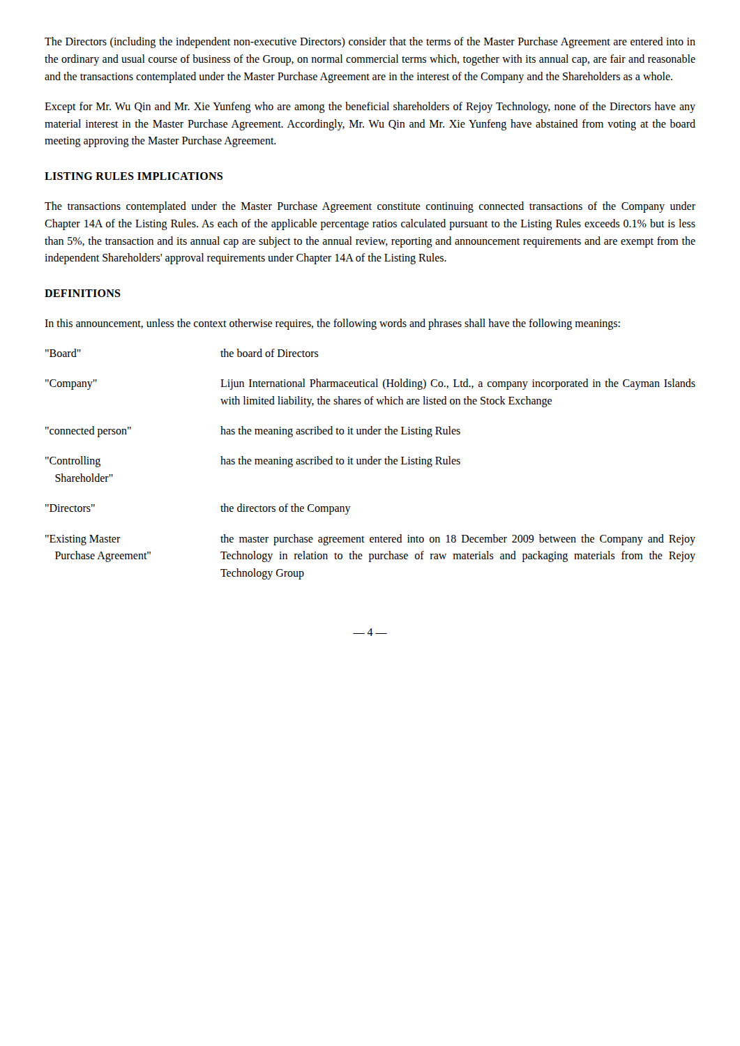The Directors (including the independent non-executive Directors) consider that the terms of the Master Purchase Agreement are entered into in the ordinary and usual course of business of the Group, on normal commercial terms which, together with its annual cap, are fair and reasonable and the transactions contemplated under the Master Purchase Agreement are in the interest of the Company and the Shareholders as a whole.
Except for Mr. Wu Qin and Mr. Xie Yunfeng who are among the beneficial shareholders of Rejoy Technology, none of the Directors have any material interest in the Master Purchase Agreement. Accordingly, Mr. Wu Qin and Mr. Xie Yunfeng have abstained from voting at the board meeting approving the Master Purchase Agreement.
LISTING RULES IMPLICATIONS
The transactions contemplated under the Master Purchase Agreement constitute continuing connected transactions of the Company under Chapter 14A of the Listing Rules. As each of the applicable percentage ratios calculated pursuant to the Listing Rules exceeds 0.1% but is less than 5%, the transaction and its annual cap are subject to the annual review, reporting and announcement requirements and are exempt from the independent Shareholders' approval requirements under Chapter 14A of the Listing Rules.
DEFINITIONS
In this announcement, unless the context otherwise requires, the following words and phrases shall have the following meanings:
| "Board" | the board of Directors |
| "Company" | Lijun International Pharmaceutical (Holding) Co., Ltd., a company incorporated in the Cayman Islands with limited liability, the shares of which are listed on the Stock Exchange |
| "connected person" | has the meaning ascribed to it under the Listing Rules |
| "Controlling Shareholder" | has the meaning ascribed to it under the Listing Rules |
| "Directors" | the directors of the Company |
| "Existing Master Purchase Agreement" | the master purchase agreement entered into on 18 December 2009 between the Company and Rejoy Technology in relation to the purchase of raw materials and packaging materials from the Rejoy Technology Group |
— 4 —